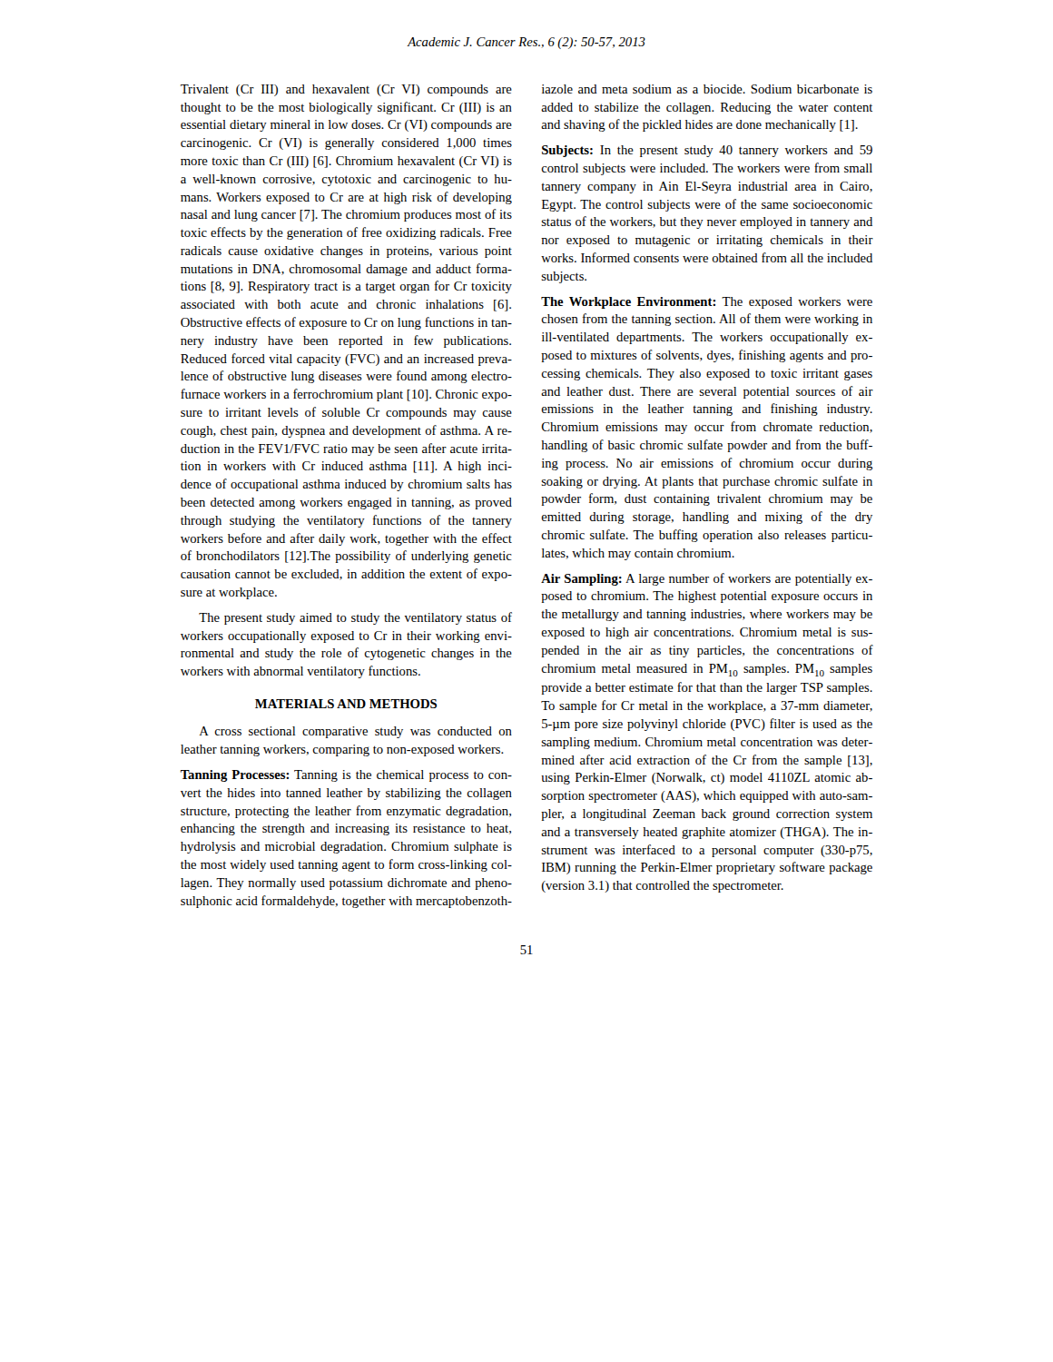Academic J. Cancer Res., 6 (2): 50-57, 2013
Trivalent (Cr III) and hexavalent (Cr VI) compounds are thought to be the most biologically significant. Cr (III) is an essential dietary mineral in low doses. Cr (VI) compounds are carcinogenic. Cr (VI) is generally considered 1,000 times more toxic than Cr (III) [6]. Chromium hexavalent (Cr VI) is a well-known corrosive, cytotoxic and carcinogenic to humans. Workers exposed to Cr are at high risk of developing nasal and lung cancer [7]. The chromium produces most of its toxic effects by the generation of free oxidizing radicals. Free radicals cause oxidative changes in proteins, various point mutations in DNA, chromosomal damage and adduct formations [8, 9]. Respiratory tract is a target organ for Cr toxicity associated with both acute and chronic inhalations [6]. Obstructive effects of exposure to Cr on lung functions in tannery industry have been reported in few publications. Reduced forced vital capacity (FVC) and an increased prevalence of obstructive lung diseases were found among electro-furnace workers in a ferrochromium plant [10]. Chronic exposure to irritant levels of soluble Cr compounds may cause cough, chest pain, dyspnea and development of asthma. A reduction in the FEV1/FVC ratio may be seen after acute irritation in workers with Cr induced asthma [11]. A high incidence of occupational asthma induced by chromium salts has been detected among workers engaged in tanning, as proved through studying the ventilatory functions of the tannery workers before and after daily work, together with the effect of bronchodilators [12].The possibility of underlying genetic causation cannot be excluded, in addition the extent of exposure at workplace.
The present study aimed to study the ventilatory status of workers occupationally exposed to Cr in their working environmental and study the role of cytogenetic changes in the workers with abnormal ventilatory functions.
Materials and Methods
A cross sectional comparative study was conducted on leather tanning workers, comparing to non-exposed workers.
Tanning Processes: Tanning is the chemical process to convert the hides into tanned leather by stabilizing the collagen structure, protecting the leather from enzymatic degradation, enhancing the strength and increasing its resistance to heat, hydrolysis and microbial degradation. Chromium sulphate is the most widely used tanning agent to form cross-linking collagen. They normally used potassium dichromate and phenosulphonic acid formaldehyde, together with mercaptobenzothiazole and meta sodium as a biocide. Sodium bicarbonate is added to stabilize the collagen. Reducing the water content and shaving of the pickled hides are done mechanically [1].
Subjects: In the present study 40 tannery workers and 59 control subjects were included. The workers were from small tannery company in Ain El-Seyra industrial area in Cairo, Egypt. The control subjects were of the same socioeconomic status of the workers, but they never employed in tannery and nor exposed to mutagenic or irritating chemicals in their works. Informed consents were obtained from all the included subjects.
The Workplace Environment: The exposed workers were chosen from the tanning section. All of them were working in ill-ventilated departments. The workers occupationally exposed to mixtures of solvents, dyes, finishing agents and processing chemicals. They also exposed to toxic irritant gases and leather dust. There are several potential sources of air emissions in the leather tanning and finishing industry. Chromium emissions may occur from chromate reduction, handling of basic chromic sulfate powder and from the buffing process. No air emissions of chromium occur during soaking or drying. At plants that purchase chromic sulfate in powder form, dust containing trivalent chromium may be emitted during storage, handling and mixing of the dry chromic sulfate. The buffing operation also releases particulates, which may contain chromium.
Air Sampling: A large number of workers are potentially exposed to chromium. The highest potential exposure occurs in the metallurgy and tanning industries, where workers may be exposed to high air concentrations. Chromium metal is suspended in the air as tiny particles, the concentrations of chromium metal measured in PM10 samples. PM10 samples provide a better estimate for that than the larger TSP samples. To sample for Cr metal in the workplace, a 37-mm diameter, 5-µm pore size polyvinyl chloride (PVC) filter is used as the sampling medium. Chromium metal concentration was determined after acid extraction of the Cr from the sample [13], using Perkin-Elmer (Norwalk, ct) model 4110ZL atomic absorption spectrometer (AAS), which equipped with auto-sampler, a longitudinal Zeeman back ground correction system and a transversely heated graphite atomizer (THGA). The instrument was interfaced to a personal computer (330-p75, IBM) running the Perkin-Elmer proprietary software package (version 3.1) that controlled the spectrometer.
51